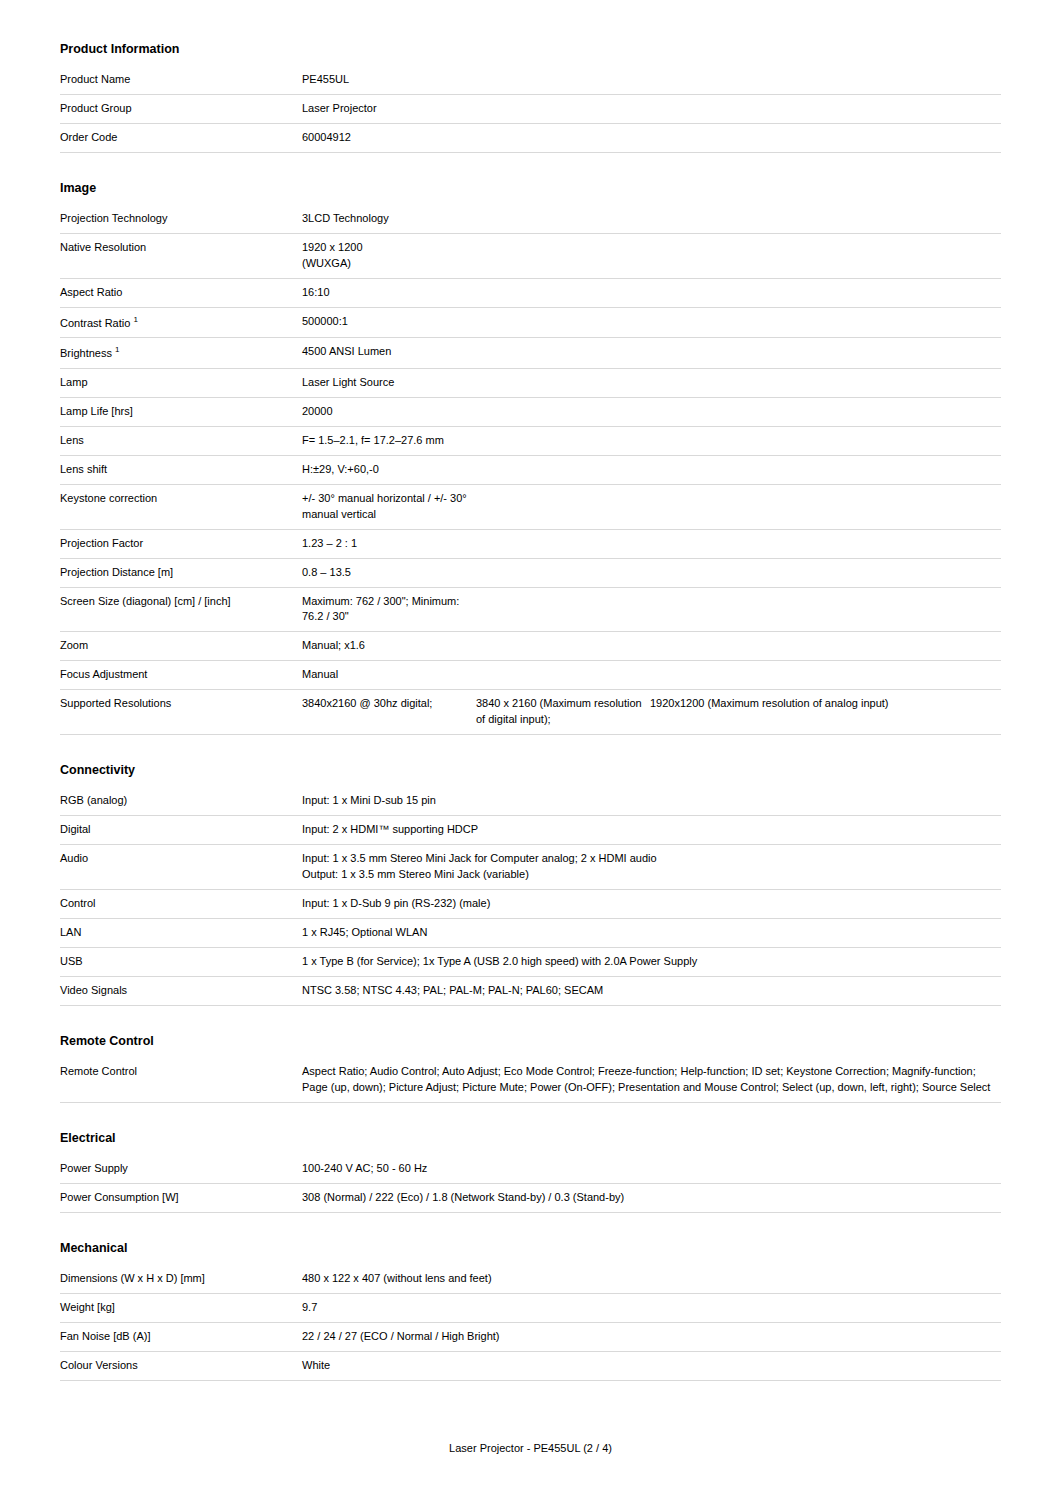Product Information
| Product Name | PE455UL |
| Product Group | Laser Projector |
| Order Code | 60004912 |
Image
| Projection Technology | 3LCD Technology |
| Native Resolution | 1920 x 1200 (WUXGA) |
| Aspect Ratio | 16:10 |
| Contrast Ratio 1 | 500000:1 |
| Brightness 1 | 4500 ANSI Lumen |
| Lamp | Laser Light Source |
| Lamp Life [hrs] | 20000 |
| Lens | F= 1.5–2.1, f= 17.2–27.6 mm |
| Lens shift | H:±29, V:+60,-0 |
| Keystone correction | +/- 30° manual horizontal / +/- 30° manual vertical |
| Projection Factor | 1.23 – 2 : 1 |
| Projection Distance [m] | 0.8 – 13.5 |
| Screen Size (diagonal) [cm] / [inch] | Maximum: 762 / 300"; Minimum: 76.2 / 30" |
| Zoom | Manual; x1.6 |
| Focus Adjustment | Manual |
| Supported Resolutions | 3840x2160 @ 30hz digital; | 3840 x 2160 (Maximum resolution of digital input); | 1920x1200 (Maximum resolution of analog input) |
Connectivity
| RGB (analog) | Input: 1 x Mini D-sub 15 pin |
| Digital | Input: 2 x HDMI™ supporting HDCP |
| Audio | Input: 1 x 3.5 mm Stereo Mini Jack for Computer analog; 2 x HDMI audio Output: 1 x 3.5 mm Stereo Mini Jack (variable) |
| Control | Input: 1 x D-Sub 9 pin (RS-232) (male) |
| LAN | 1 x RJ45; Optional WLAN |
| USB | 1 x Type B (for Service); 1x Type A (USB 2.0 high speed) with 2.0A Power Supply |
| Video Signals | NTSC 3.58; NTSC 4.43; PAL; PAL-M; PAL-N; PAL60; SECAM |
Remote Control
| Remote Control | Aspect Ratio; Audio Control; Auto Adjust; Eco Mode Control; Freeze-function; Help-function; ID set; Keystone Correction; Magnify-function; Page (up, down); Picture Adjust; Picture Mute; Power (On-OFF); Presentation and Mouse Control; Select (up, down, left, right); Source Select |
Electrical
| Power Supply | 100-240 V AC; 50 - 60 Hz |
| Power Consumption [W] | 308 (Normal) / 222 (Eco) / 1.8 (Network Stand-by) / 0.3 (Stand-by) |
Mechanical
| Dimensions (W x H x D) [mm] | 480 x 122 x 407 (without lens and feet) |
| Weight [kg] | 9.7 |
| Fan Noise [dB (A)] | 22 / 24 / 27 (ECO / Normal / High Bright) |
| Colour Versions | White |
Laser Projector - PE455UL (2 / 4)